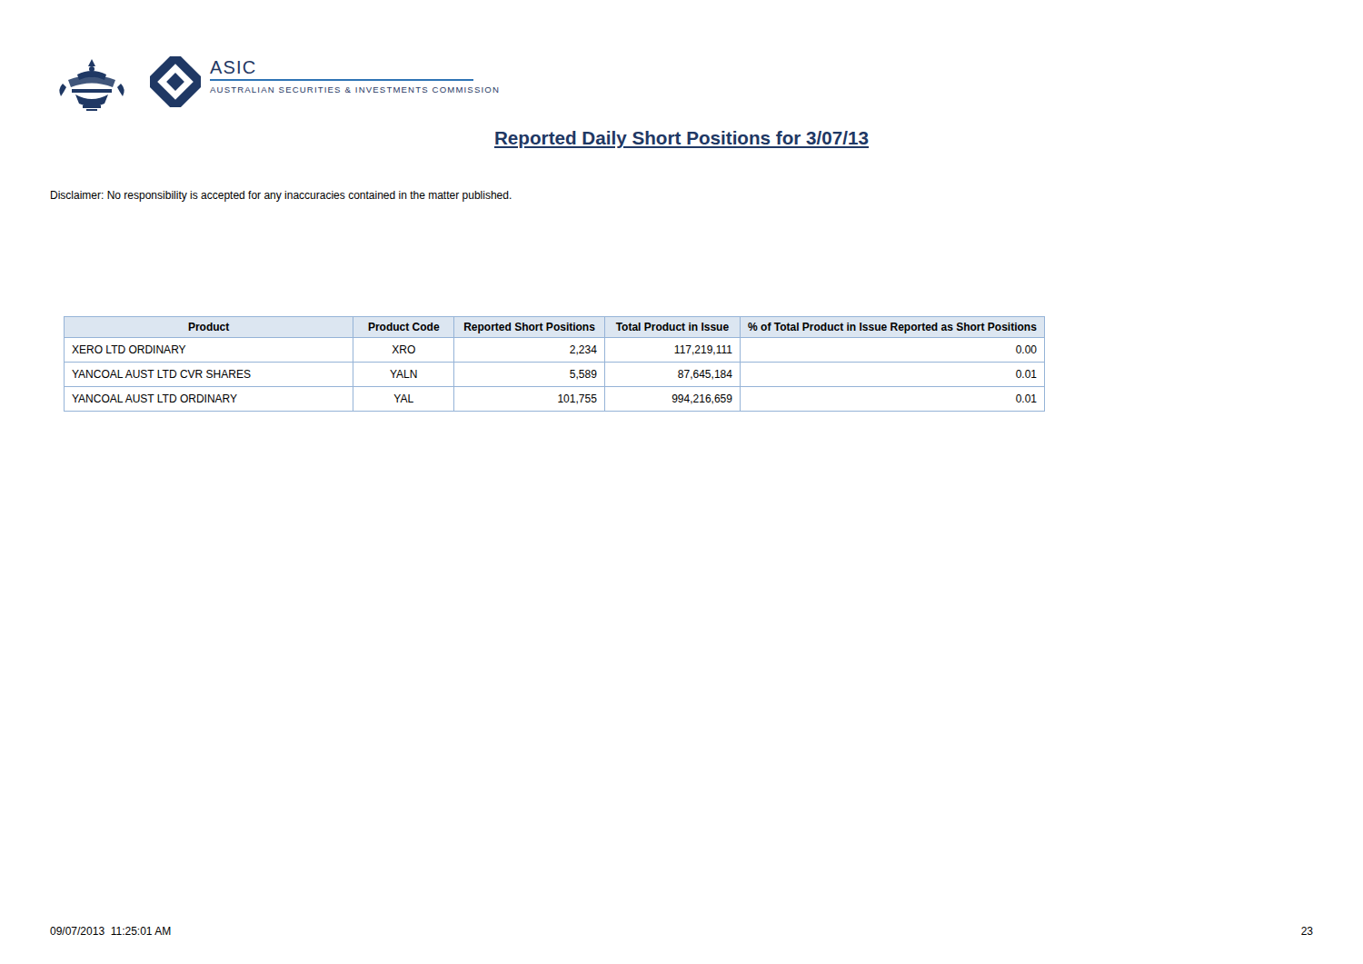ASIC
Australian Securities & Investments Commission
Reported Daily Short Positions for 3/07/13
Disclaimer: No responsibility is accepted for any inaccuracies contained in the matter published.
| Product | Product Code | Reported Short Positions | Total Product in Issue | % of Total Product in Issue Reported as Short Positions |
| --- | --- | --- | --- | --- |
| XERO LTD ORDINARY | XRO | 2,234 | 117,219,111 | 0.00 |
| YANCOAL AUST LTD CVR SHARES | YALN | 5,589 | 87,645,184 | 0.01 |
| YANCOAL AUST LTD ORDINARY | YAL | 101,755 | 994,216,659 | 0.01 |
09/07/2013 11:25:01 AM
23